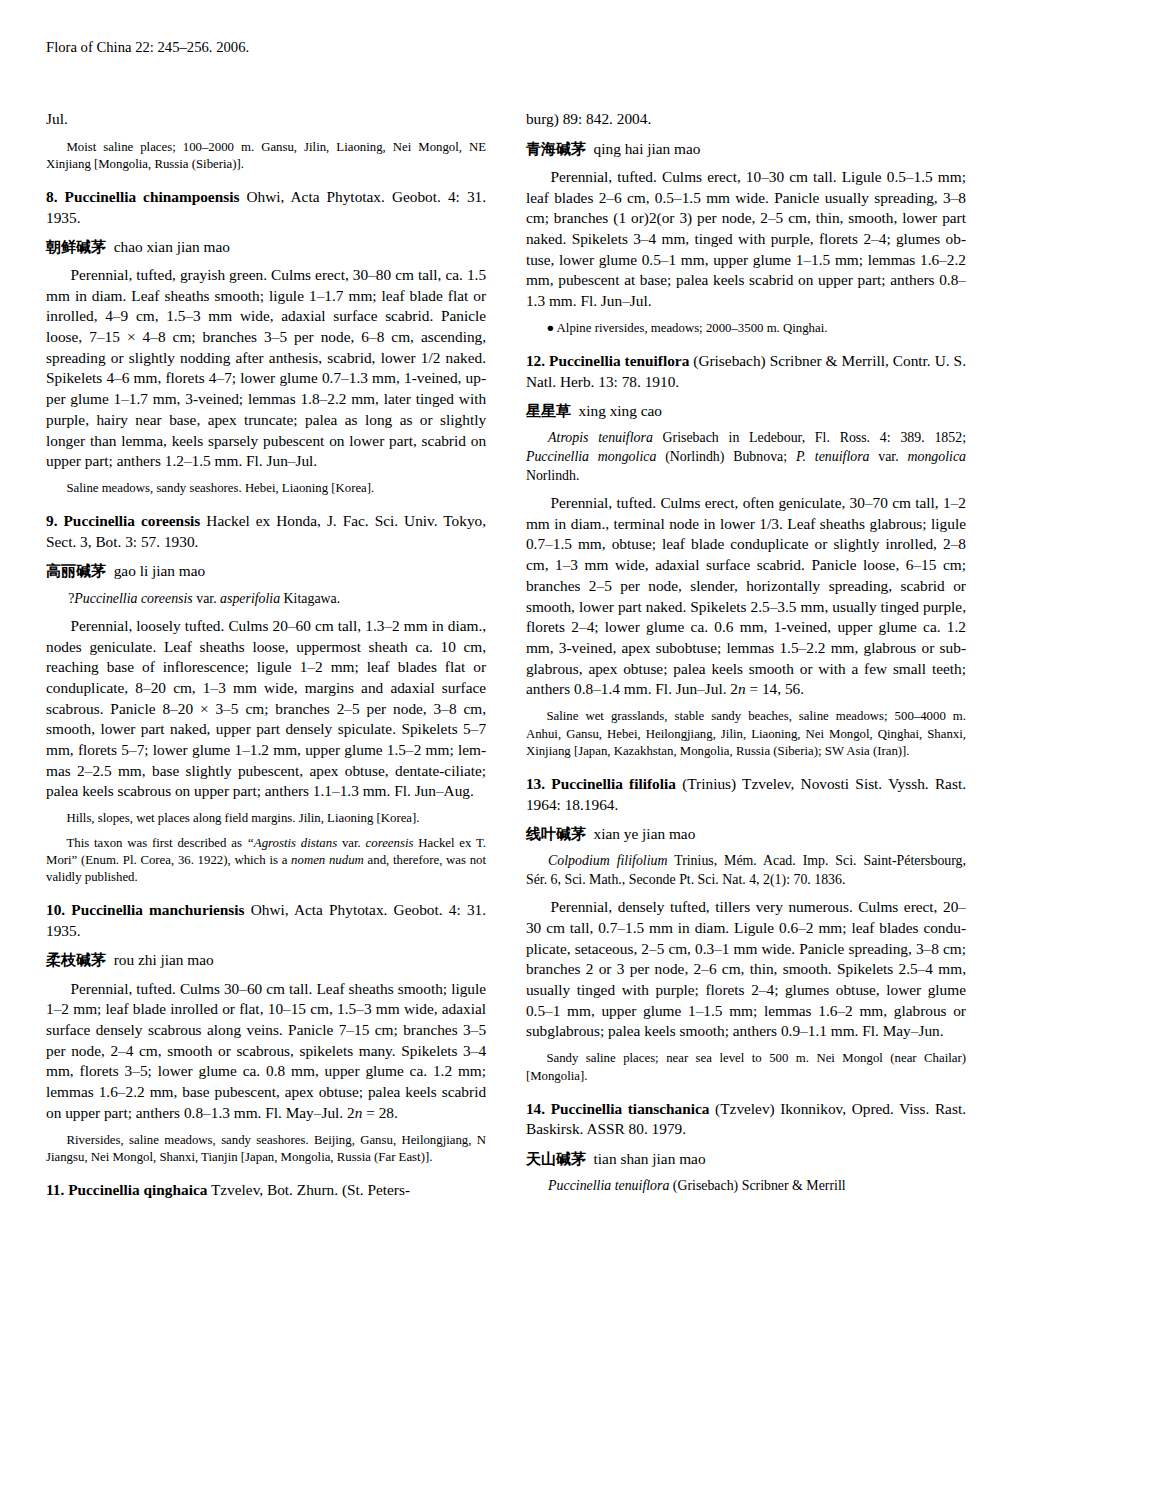Flora of China 22: 245–256. 2006.
Jul.
Moist saline places; 100–2000 m. Gansu, Jilin, Liaoning, Nei Mongol, NE Xinjiang [Mongolia, Russia (Siberia)].
8. Puccinellia chinampoensis Ohwi, Acta Phytotax. Geobot. 4: 31. 1935.
朝鲜碱茅 chao xian jian mao
Perennial, tufted, grayish green. Culms erect, 30–80 cm tall, ca. 1.5 mm in diam. Leaf sheaths smooth; ligule 1–1.7 mm; leaf blade flat or inrolled, 4–9 cm, 1.5–3 mm wide, adaxial surface scabrid. Panicle loose, 7–15 × 4–8 cm; branches 3–5 per node, 6–8 cm, ascending, spreading or slightly nodding after anthesis, scabrid, lower 1/2 naked. Spikelets 4–6 mm, florets 4–7; lower glume 0.7–1.3 mm, 1-veined, upper glume 1–1.7 mm, 3-veined; lemmas 1.8–2.2 mm, later tinged with purple, hairy near base, apex truncate; palea as long as or slightly longer than lemma, keels sparsely pubescent on lower part, scabrid on upper part; anthers 1.2–1.5 mm. Fl. Jun–Jul.
Saline meadows, sandy seashores. Hebei, Liaoning [Korea].
9. Puccinellia coreensis Hackel ex Honda, J. Fac. Sci. Univ. Tokyo, Sect. 3, Bot. 3: 57. 1930.
高丽碱茅 gao li jian mao
?Puccinellia coreensis var. asperifolia Kitagawa.
Perennial, loosely tufted. Culms 20–60 cm tall, 1.3–2 mm in diam., nodes geniculate. Leaf sheaths loose, uppermost sheath ca. 10 cm, reaching base of inflorescence; ligule 1–2 mm; leaf blades flat or conduplicate, 8–20 cm, 1–3 mm wide, margins and adaxial surface scabrous. Panicle 8–20 × 3–5 cm; branches 2–5 per node, 3–8 cm, smooth, lower part naked, upper part densely spiculate. Spikelets 5–7 mm, florets 5–7; lower glume 1–1.2 mm, upper glume 1.5–2 mm; lemmas 2–2.5 mm, base slightly pubescent, apex obtuse, dentate-ciliate; palea keels scabrous on upper part; anthers 1.1–1.3 mm. Fl. Jun–Aug.
Hills, slopes, wet places along field margins. Jilin, Liaoning [Korea].
This taxon was first described as “Agrostis distans var. coreensis Hackel ex T. Mori” (Enum. Pl. Corea, 36. 1922), which is a nomen nudum and, therefore, was not validly published.
10. Puccinellia manchuriensis Ohwi, Acta Phytotax. Geobot. 4: 31. 1935.
柔枝碱茅 rou zhi jian mao
Perennial, tufted. Culms 30–60 cm tall. Leaf sheaths smooth; ligule 1–2 mm; leaf blade inrolled or flat, 10–15 cm, 1.5–3 mm wide, adaxial surface densely scabrous along veins. Panicle 7–15 cm; branches 3–5 per node, 2–4 cm, smooth or scabrous, spikelets many. Spikelets 3–4 mm, florets 3–5; lower glume ca. 0.8 mm, upper glume ca. 1.2 mm; lemmas 1.6–2.2 mm, base pubescent, apex obtuse; palea keels scabrid on upper part; anthers 0.8–1.3 mm. Fl. May–Jul. 2n = 28.
Riversides, saline meadows, sandy seashores. Beijing, Gansu, Heilongjiang, N Jiangsu, Nei Mongol, Shanxi, Tianjin [Japan, Mongolia, Russia (Far East)].
11. Puccinellia qinghaica Tzvelev, Bot. Zhurn. (St. Peters-
burg) 89: 842. 2004.
青海碱茅 qing hai jian mao
Perennial, tufted. Culms erect, 10–30 cm tall. Ligule 0.5–1.5 mm; leaf blades 2–6 cm, 0.5–1.5 mm wide. Panicle usually spreading, 3–8 cm; branches (1 or)2(or 3) per node, 2–5 cm, thin, smooth, lower part naked. Spikelets 3–4 mm, tinged with purple, florets 2–4; glumes obtuse, lower glume 0.5–1 mm, upper glume 1–1.5 mm; lemmas 1.6–2.2 mm, pubescent at base; palea keels scabrid on upper part; anthers 0.8–1.3 mm. Fl. Jun–Jul.
● Alpine riversides, meadows; 2000–3500 m. Qinghai.
12. Puccinellia tenuiflora (Grisebach) Scribner & Merrill, Contr. U. S. Natl. Herb. 13: 78. 1910.
星星草 xing xing cao
Atropis tenuiflora Grisebach in Ledebour, Fl. Ross. 4: 389. 1852; Puccinellia mongolica (Norlindh) Bubnova; P. tenuiflora var. mongolica Norlindh.
Perennial, tufted. Culms erect, often geniculate, 30–70 cm tall, 1–2 mm in diam., terminal node in lower 1/3. Leaf sheaths glabrous; ligule 0.7–1.5 mm, obtuse; leaf blade conduplicate or slightly inrolled, 2–8 cm, 1–3 mm wide, adaxial surface scabrid. Panicle loose, 6–15 cm; branches 2–5 per node, slender, horizontally spreading, scabrid or smooth, lower part naked. Spikelets 2.5–3.5 mm, usually tinged purple, florets 2–4; lower glume ca. 0.6 mm, 1-veined, upper glume ca. 1.2 mm, 3-veined, apex subobtuse; lemmas 1.5–2.2 mm, glabrous or subglabrous, apex obtuse; palea keels smooth or with a few small teeth; anthers 0.8–1.4 mm. Fl. Jun–Jul. 2n = 14, 56.
Saline wet grasslands, stable sandy beaches, saline meadows; 500–4000 m. Anhui, Gansu, Hebei, Heilongjiang, Jilin, Liaoning, Nei Mongol, Qinghai, Shanxi, Xinjiang [Japan, Kazakhstan, Mongolia, Russia (Siberia); SW Asia (Iran)].
13. Puccinellia filifolia (Trinius) Tzvelev, Novosti Sist. Vyssh. Rast. 1964: 18.1964.
线叶碱茅 xian ye jian mao
Colpodium filifolium Trinius, Mém. Acad. Imp. Sci. Saint-Pétersbourg, Sér. 6, Sci. Math., Seconde Pt. Sci. Nat. 4, 2(1): 70. 1836.
Perennial, densely tufted, tillers very numerous. Culms erect, 20–30 cm tall, 0.7–1.5 mm in diam. Ligule 0.6–2 mm; leaf blades conduplicate, setaceous, 2–5 cm, 0.3–1 mm wide. Panicle spreading, 3–8 cm; branches 2 or 3 per node, 2–6 cm, thin, smooth. Spikelets 2.5–4 mm, usually tinged with purple; florets 2–4; glumes obtuse, lower glume 0.5–1 mm, upper glume 1–1.5 mm; lemmas 1.6–2 mm, glabrous or subglabrous; palea keels smooth; anthers 0.9–1.1 mm. Fl. May–Jun.
Sandy saline places; near sea level to 500 m. Nei Mongol (near Chailar) [Mongolia].
14. Puccinellia tianschanica (Tzvelev) Ikonnikov, Opred. Viss. Rast. Baskirsk. ASSR 80. 1979.
天山碱茅 tian shan jian mao
Puccinellia tenuiflora (Grisebach) Scribner & Merrill